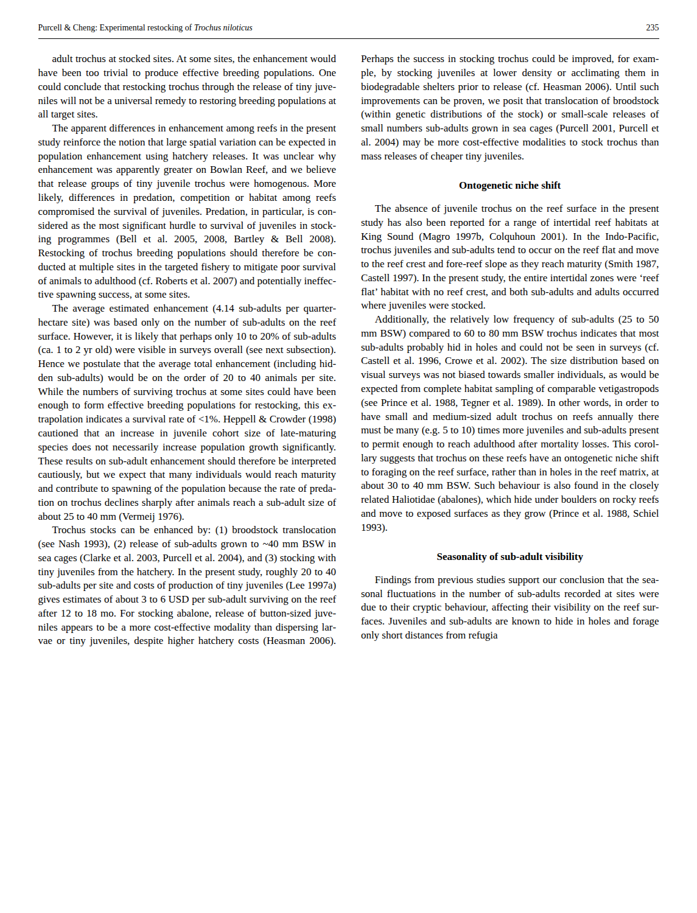Purcell & Cheng: Experimental restocking of Trochus niloticus 235
adult trochus at stocked sites. At some sites, the enhancement would have been too trivial to produce effective breeding populations. One could conclude that restocking trochus through the release of tiny juveniles will not be a universal remedy to restoring breeding populations at all target sites.
The apparent differences in enhancement among reefs in the present study reinforce the notion that large spatial variation can be expected in population enhancement using hatchery releases. It was unclear why enhancement was apparently greater on Bowlan Reef, and we believe that release groups of tiny juvenile trochus were homogenous. More likely, differences in predation, competition or habitat among reefs compromised the survival of juveniles. Predation, in particular, is considered as the most significant hurdle to survival of juveniles in stocking programmes (Bell et al. 2005, 2008, Bartley & Bell 2008). Restocking of trochus breeding populations should therefore be conducted at multiple sites in the targeted fishery to mitigate poor survival of animals to adulthood (cf. Roberts et al. 2007) and potentially ineffective spawning success, at some sites.
The average estimated enhancement (4.14 sub-adults per quarter-hectare site) was based only on the number of sub-adults on the reef surface. However, it is likely that perhaps only 10 to 20% of sub-adults (ca. 1 to 2 yr old) were visible in surveys overall (see next subsection). Hence we postulate that the average total enhancement (including hidden sub-adults) would be on the order of 20 to 40 animals per site. While the numbers of surviving trochus at some sites could have been enough to form effective breeding populations for restocking, this extrapolation indicates a survival rate of <1%. Heppell & Crowder (1998) cautioned that an increase in juvenile cohort size of late-maturing species does not necessarily increase population growth significantly. These results on sub-adult enhancement should therefore be interpreted cautiously, but we expect that many individuals would reach maturity and contribute to spawning of the population because the rate of predation on trochus declines sharply after animals reach a sub-adult size of about 25 to 40 mm (Vermeij 1976).
Trochus stocks can be enhanced by: (1) broodstock translocation (see Nash 1993), (2) release of sub-adults grown to ~40 mm BSW in sea cages (Clarke et al. 2003, Purcell et al. 2004), and (3) stocking with tiny juveniles from the hatchery. In the present study, roughly 20 to 40 sub-adults per site and costs of production of tiny juveniles (Lee 1997a) gives estimates of about 3 to 6 USD per sub-adult surviving on the reef after 12 to 18 mo. For stocking abalone, release of button-sized juveniles appears to be a more cost-effective modality than dispersing larvae or tiny juveniles, despite higher hatchery costs (Heasman 2006). Perhaps the success in stocking trochus could be improved, for example, by stocking juveniles at lower density or acclimating them in biodegradable shelters prior to release (cf. Heasman 2006). Until such improvements can be proven, we posit that translocation of broodstock (within genetic distributions of the stock) or small-scale releases of small numbers sub-adults grown in sea cages (Purcell 2001, Purcell et al. 2004) may be more cost-effective modalities to stock trochus than mass releases of cheaper tiny juveniles.
Ontogenetic niche shift
The absence of juvenile trochus on the reef surface in the present study has also been reported for a range of intertidal reef habitats at King Sound (Magro 1997b, Colquhoun 2001). In the Indo-Pacific, trochus juveniles and sub-adults tend to occur on the reef flat and move to the reef crest and fore-reef slope as they reach maturity (Smith 1987, Castell 1997). In the present study, the entire intertidal zones were ‘reef flat’ habitat with no reef crest, and both sub-adults and adults occurred where juveniles were stocked.
Additionally, the relatively low frequency of sub-adults (25 to 50 mm BSW) compared to 60 to 80 mm BSW trochus indicates that most sub-adults probably hid in holes and could not be seen in surveys (cf. Castell et al. 1996, Crowe et al. 2002). The size distribution based on visual surveys was not biased towards smaller individuals, as would be expected from complete habitat sampling of comparable vetigastropods (see Prince et al. 1988, Tegner et al. 1989). In other words, in order to have small and medium-sized adult trochus on reefs annually there must be many (e.g. 5 to 10) times more juveniles and sub-adults present to permit enough to reach adulthood after mortality losses. This corollary suggests that trochus on these reefs have an ontogenetic niche shift to foraging on the reef surface, rather than in holes in the reef matrix, at about 30 to 40 mm BSW. Such behaviour is also found in the closely related Haliotidae (abalones), which hide under boulders on rocky reefs and move to exposed surfaces as they grow (Prince et al. 1988, Schiel 1993).
Seasonality of sub-adult visibility
Findings from previous studies support our conclusion that the seasonal fluctuations in the number of sub-adults recorded at sites were due to their cryptic behaviour, affecting their visibility on the reef surfaces. Juveniles and sub-adults are known to hide in holes and forage only short distances from refugia